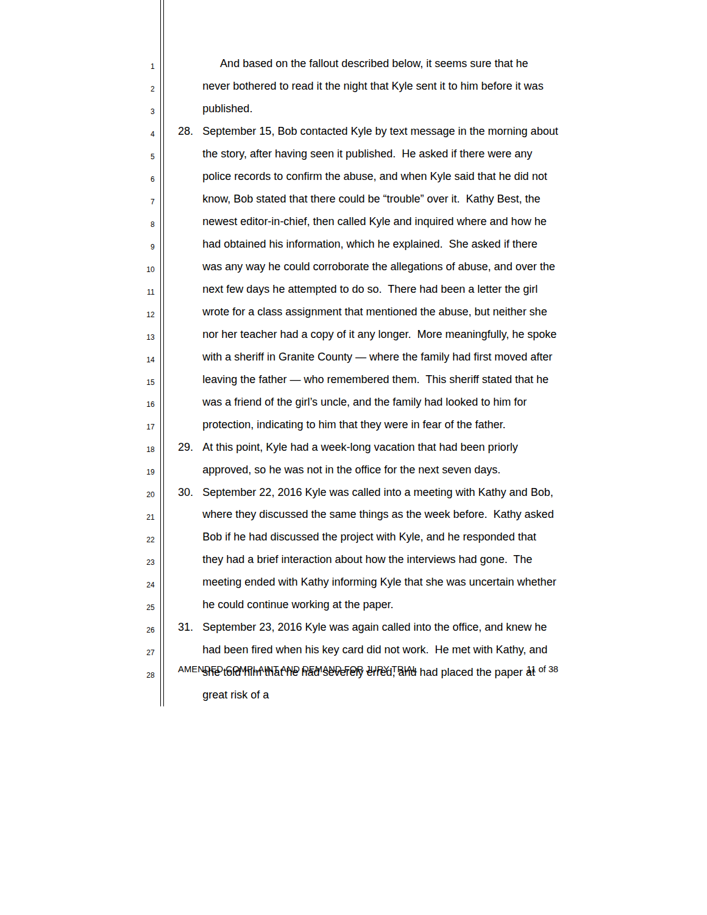1
2
3
4
5
6
7
8
9
10
11
12
13
14
15
16
17
18
19
20
21
22
23
24
25
26
27
28
And based on the fallout described below, it seems sure that he never bothered to read it the night that Kyle sent it to him before it was published.
28. September 15, Bob contacted Kyle by text message in the morning about the story, after having seen it published. He asked if there were any police records to confirm the abuse, and when Kyle said that he did not know, Bob stated that there could be “trouble” over it. Kathy Best, the newest editor-in-chief, then called Kyle and inquired where and how he had obtained his information, which he explained. She asked if there was any way he could corroborate the allegations of abuse, and over the next few days he attempted to do so. There had been a letter the girl wrote for a class assignment that mentioned the abuse, but neither she nor her teacher had a copy of it any longer. More meaningfully, he spoke with a sheriff in Granite County — where the family had first moved after leaving the father — who remembered them. This sheriff stated that he was a friend of the girl’s uncle, and the family had looked to him for protection, indicating to him that they were in fear of the father.
29. At this point, Kyle had a week-long vacation that had been priorly approved, so he was not in the office for the next seven days.
30. September 22, 2016 Kyle was called into a meeting with Kathy and Bob, where they discussed the same things as the week before. Kathy asked Bob if he had discussed the project with Kyle, and he responded that they had a brief interaction about how the interviews had gone. The meeting ended with Kathy informing Kyle that she was uncertain whether he could continue working at the paper.
31. September 23, 2016 Kyle was again called into the office, and knew he had been fired when his key card did not work. He met with Kathy, and she told him that he had severely erred, and had placed the paper at great risk of a
AMENDED COMPLAINT AND DEMAND FOR JURY TRIAL 11 of 38